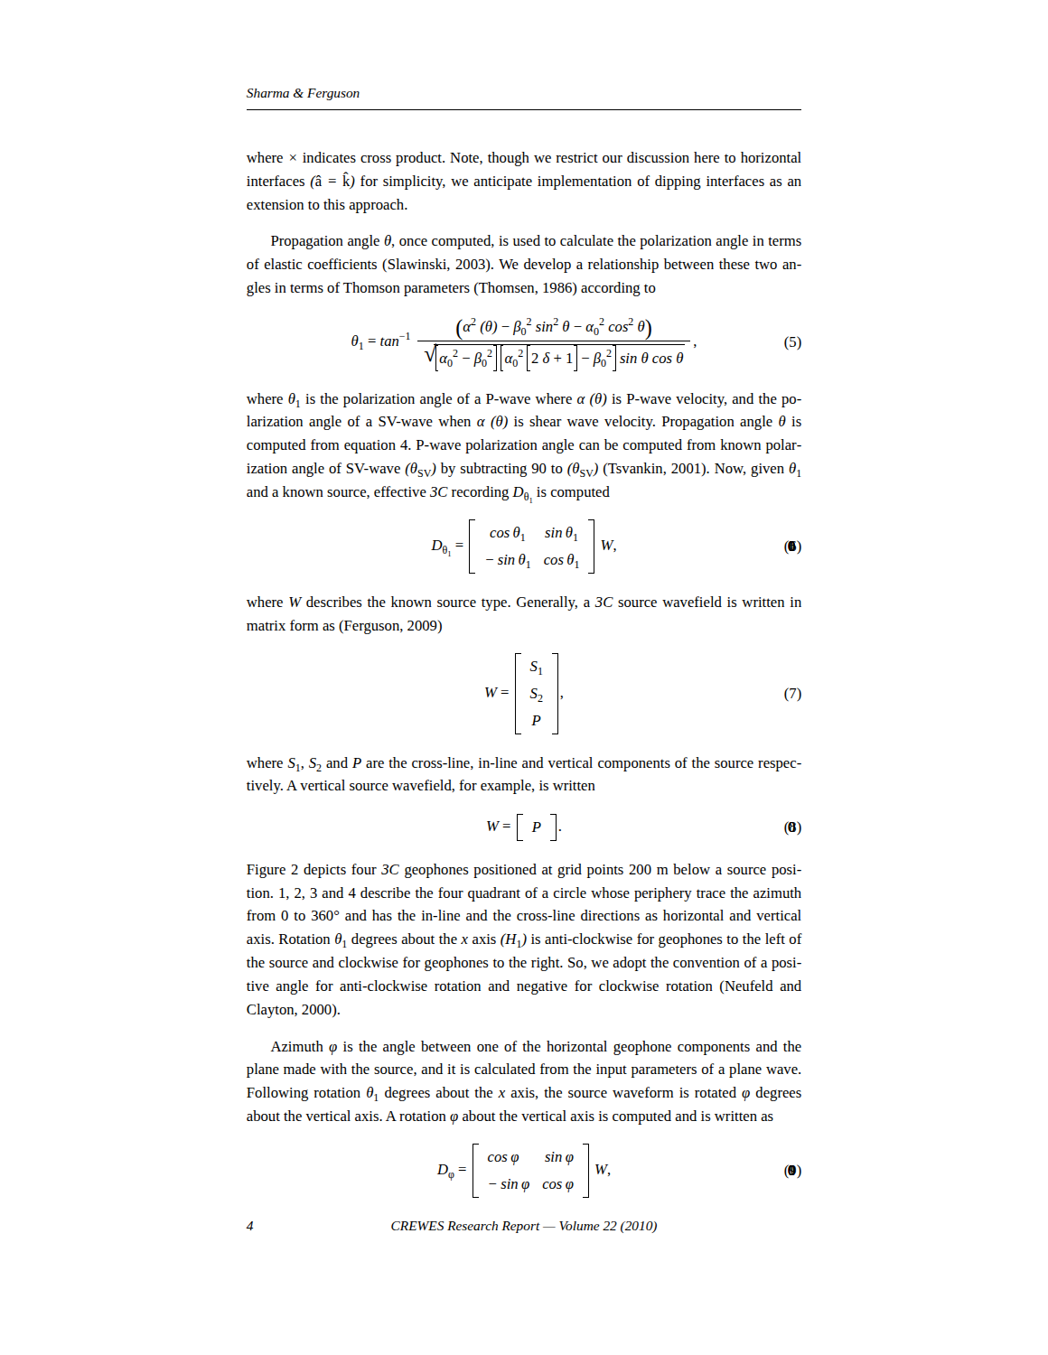Sharma & Ferguson
where × indicates cross product. Note, though we restrict our discussion here to horizontal interfaces (â = k̂) for simplicity, we anticipate implementation of dipping interfaces as an extension to this approach.
Propagation angle θ, once computed, is used to calculate the polarization angle in terms of elastic coefficients (Slawinski, 2003). We develop a relationship between these two angles in terms of Thomson parameters (Thomsen, 1986) according to
θ1 = tan−1 (α2 (θ) − β02 sin2 θ − α02 cos2 θ) α02 − β02 α02 2 δ + 1 − β02 sin θ cos θ ,
(5)
where θ1 is the polarization angle of a P-wave where α (θ) is P-wave velocity, and the polarization angle of a SV-wave when α (θ) is shear wave velocity. Propagation angle θ is computed from equation 4. P-wave polarization angle can be computed from known polarization angle of SV-wave (θSV) by subtracting 90 to (θSV) (Tsvankin, 2001). Now, given θ1 and a known source, effective 3C recording Dθ1 is computed
Dθ1 =
| 1 | 0 | 0 |
| 0 | cos θ 1 | sin θ 1 |
| 0 | − sin θ 1 | cos θ 1 |
W,
(6)
where W describes the known source type. Generally, a 3C source wavefield is written in matrix form as (Ferguson, 2009)
W =
| S 1 |
| S 2 |
| P |
,
(7)
where S1, S2 and P are the cross-line, in-line and vertical components of the source respectively. A vertical source wavefield, for example, is written
W =
| 0 |
| 0 |
| P |
.
(8)
Figure 2 depicts four 3C geophones positioned at grid points 200 m below a source position. 1, 2, 3 and 4 describe the four quadrant of a circle whose periphery trace the azimuth from 0 to 360° and has the in-line and the cross-line directions as horizontal and vertical axis. Rotation θ1 degrees about the x axis (H1) is anti-clockwise for geophones to the left of the source and clockwise for geophones to the right. So, we adopt the convention of a positive angle for anti-clockwise rotation and negative for clockwise rotation (Neufeld and Clayton, 2000).
Azimuth φ is the angle between one of the horizontal geophone components and the plane made with the source, and it is calculated from the input parameters of a plane wave. Following rotation θ1 degrees about the x axis, the source waveform is rotated φ degrees about the vertical axis. A rotation φ about the vertical axis is computed and is written as
Dφ =
| cos φ | sin φ | 0 |
| − sin φ | cos φ | 0 |
| 0 | 0 | 1 |
W,
(9)
4 CREWES Research Report — Volume 22 (2010)